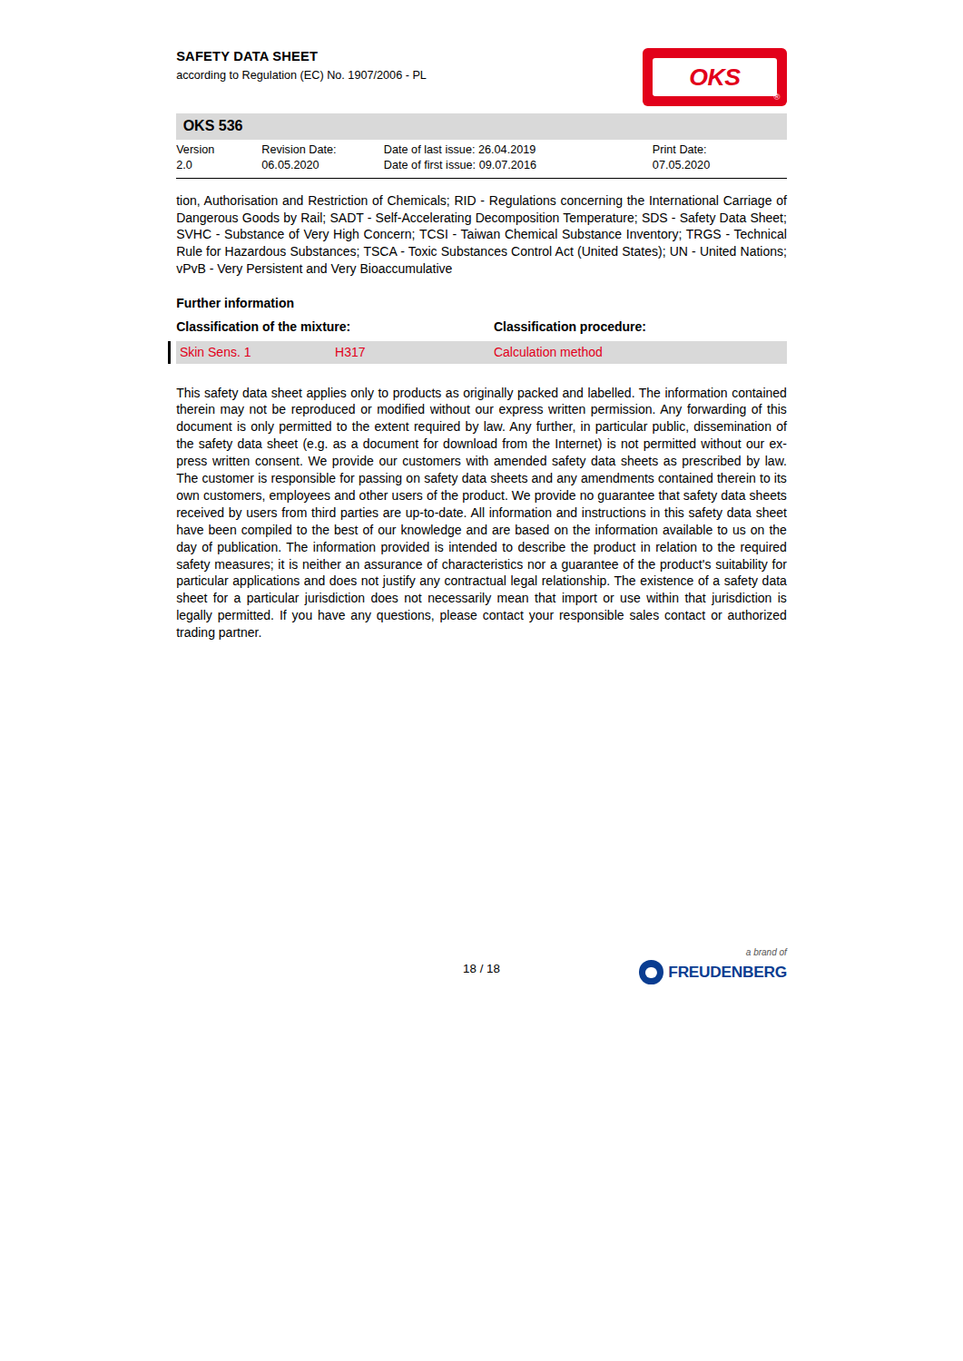SAFETY DATA SHEET
according to Regulation (EC) No. 1907/2006 - PL
OKS
®
OKS 536
| Version 2.0 | Revision Date: 06.05.2020 | Date of last issue: 26.04.2019 Date of first issue: 09.07.2016 | Print Date: 07.05.2020 |
tion, Authorisation and Restriction of Chemicals; RID - Regulations concerning the International Carriage of Dangerous Goods by Rail; SADT - Self-Accelerating Decomposition Temperature; SDS - Safety Data Sheet; SVHC - Substance of Very High Concern; TCSI - Taiwan Chemical Substance Inventory; TRGS - Technical Rule for Hazardous Substances; TSCA - Toxic Substances Control Act (United States); UN - United Nations; vPvB - Very Persistent and Very Bioaccumulative
Further information
Classification of the mixture: Classification procedure:
Skin Sens. 1 H317 Calculation method
This safety data sheet applies only to products as originally packed and labelled. The information contained therein may not be reproduced or modified without our express written permission. Any forwarding of this document is only permitted to the extent required by law. Any further, in particular public, dissemination of the safety data sheet (e.g. as a document for download from the Internet) is not permitted without our express written consent. We provide our customers with amended safety data sheets as prescribed by law. The customer is responsible for passing on safety data sheets and any amendments contained therein to its own customers, employees and other users of the product. We provide no guarantee that safety data sheets received by users from third parties are up-to-date. All information and instructions in this safety data sheet have been compiled to the best of our knowledge and are based on the information available to us on the day of publication. The information provided is intended to describe the product in relation to the required safety measures; it is neither an assurance of characteristics nor a guarantee of the product's suitability for particular applications and does not justify any contractual legal relationship. The existence of a safety data sheet for a particular jurisdiction does not necessarily mean that import or use within that jurisdiction is legally permitted. If you have any questions, please contact your responsible sales contact or authorized trading partner.
18 / 18
a brand of
FREUDENBERG